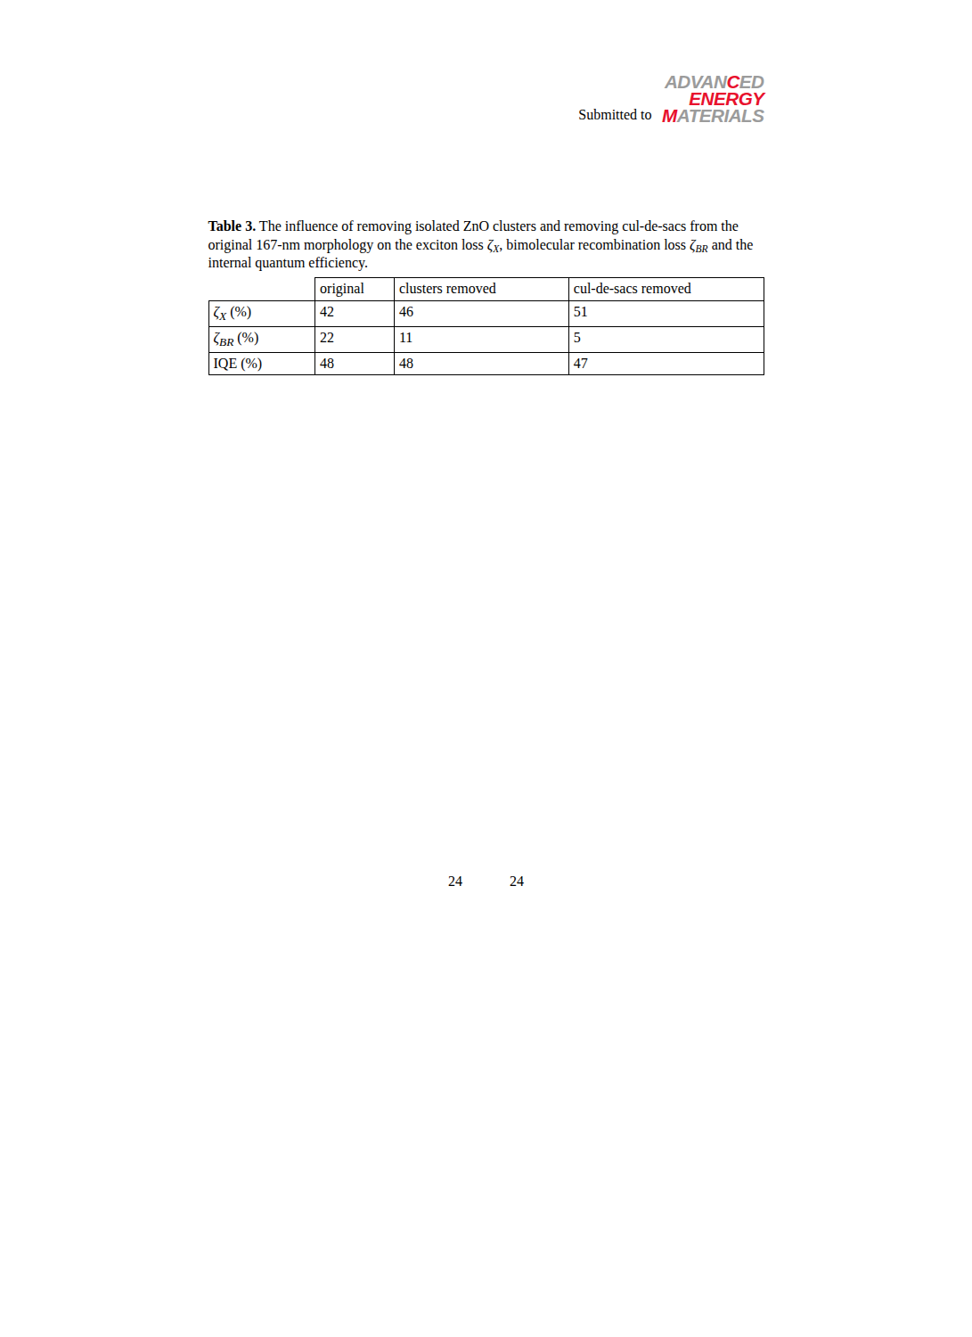Submitted to
ADVANCED
ENERGY
MATERIALS
Table 3. The influence of removing isolated ZnO clusters and removing cul-de-sacs from the original 167-nm morphology on the exciton loss ζX, bimolecular recombination loss ζBR and the internal quantum efficiency.
| | original | clusters removed | cul-de-sacs removed |
| ζ X (%) | 42 | 46 | 51 |
| ζ BR (%) | 22 | 11 | 5 |
| IQE (%) | 48 | 48 | 47 |
24 24